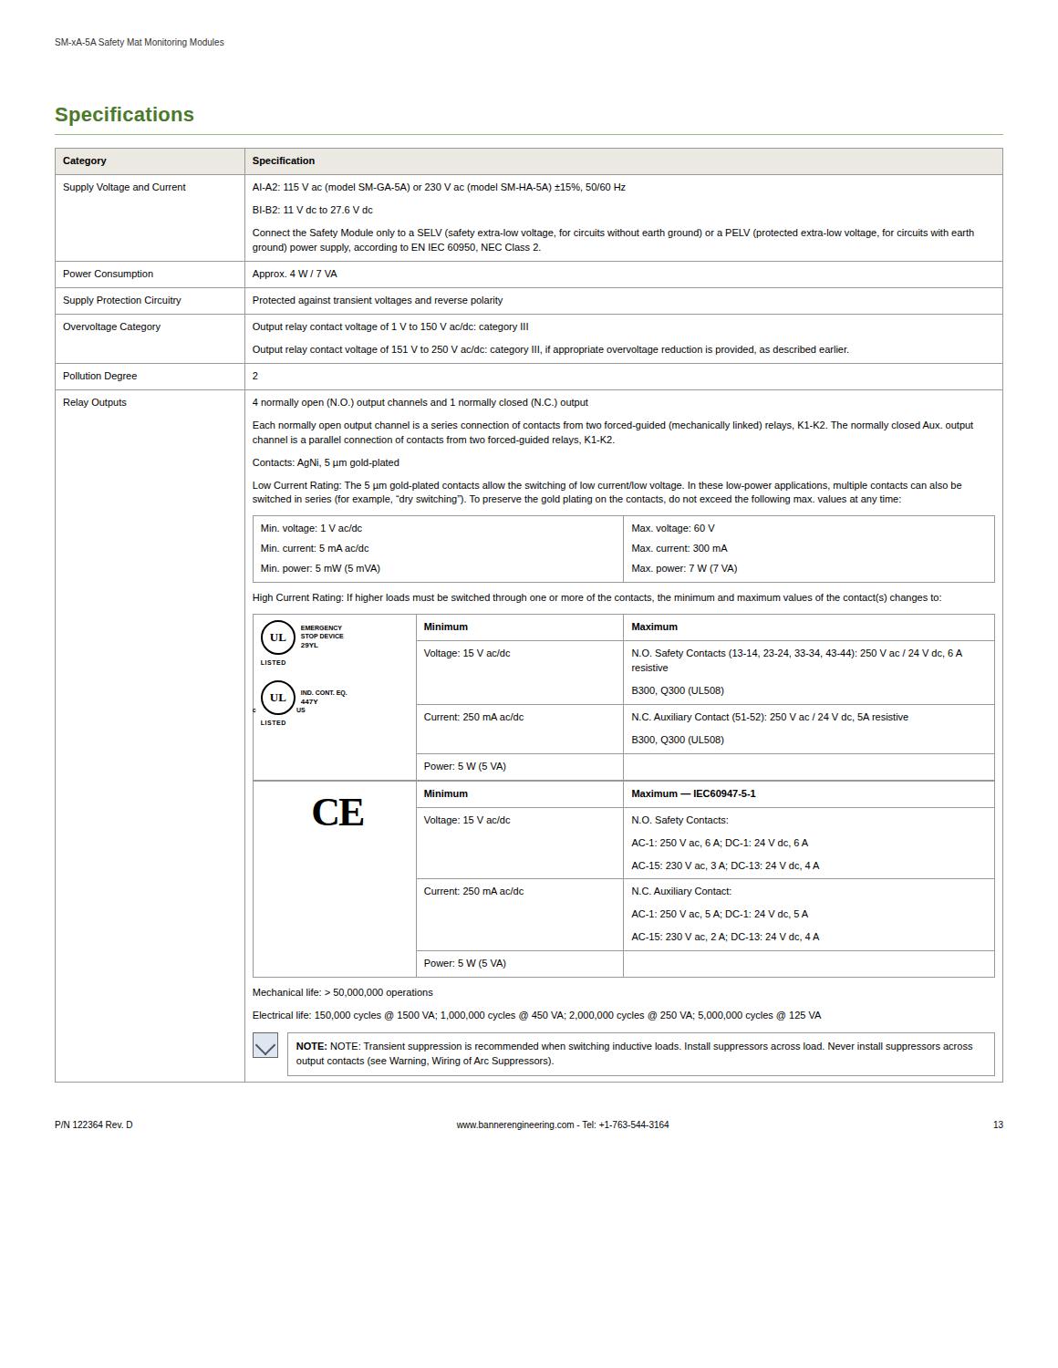SM-xA-5A Safety Mat Monitoring Modules
Specifications
| Category | Specification |
| --- | --- |
| Supply Voltage and Current | AI-A2: 115 V ac (model SM-GA-5A) or 230 V ac (model SM-HA-5A) ±15%, 50/60 Hz BI-B2: 11 V dc to 27.6 V dc Connect the Safety Module only to a SELV (safety extra-low voltage, for circuits without earth ground) or a PELV (protected extra-low voltage, for circuits with earth ground) power supply, according to EN IEC 60950, NEC Class 2. |
| Power Consumption | Approx. 4 W / 7 VA |
| Supply Protection Circuitry | Protected against transient voltages and reverse polarity |
| Overvoltage Category | Output relay contact voltage of 1 V to 150 V ac/dc: category III Output relay contact voltage of 151 V to 250 V ac/dc: category III, if appropriate overvoltage reduction is provided, as described earlier. |
| Pollution Degree | 2 |
| Relay Outputs | 4 normally open (N.O.) output channels and 1 normally closed (N.C.) output Each normally open output channel is a series connection of contacts from two forced-guided (mechanically linked) relays, K1-K2. The normally closed Aux. output channel is a parallel connection of contacts from two forced-guided relays, K1-K2. Contacts: AgNi, 5 µm gold-plated Low Current Rating: The 5 µm gold-plated contacts allow the switching of low current/low voltage. In these low-power applications, multiple contacts can also be switched in series (for example, “dry switching”). To preserve the gold plating on the contacts, do not exceed the following max. values at any time: / Min. voltage: 1 V ac/dc Min. current: 5 mA ac/dc Min. power: 5 mW (5 mVA) / Max. voltage: 60 V Max. current: 300 mA Max. power: 7 W (7 VA) / High Current Rating: If higher loads must be switched through one or more of the contacts, the minimum and maximum values of the contact(s) changes to: / UL EMERGENCY STOP DEVICE 29YL LISTED UL c US IND. CONT. EQ. 447Y LISTED / Minimum / Maximum / / Voltage: 15 V ac/dc / N.O. Safety Contacts (13-14, 23-24, 33-34, 43-44): 250 V ac / 24 V dc, 6 A resistive B300, Q300 (UL508) / / Current: 250 mA ac/dc / N.C. Auxiliary Contact (51-52): 250 V ac / 24 V dc, 5A resistive B300, Q300 (UL508) / / Power: 5 W (5 VA) / / / CE / Minimum / Maximum — IEC60947-5-1 / / Voltage: 15 V ac/dc / N.O. Safety Contacts: AC-1: 250 V ac, 6 A; DC-1: 24 V dc, 6 A AC-15: 230 V ac, 3 A; DC-13: 24 V dc, 4 A / / Current: 250 mA ac/dc / N.C. Auxiliary Contact: AC-1: 250 V ac, 5 A; DC-1: 24 V dc, 5 A AC-15: 230 V ac, 2 A; DC-13: 24 V dc, 4 A / / Power: 5 W (5 VA) / / Mechanical life: > 50,000,000 operations Electrical life: 150,000 cycles @ 1500 VA; 1,000,000 cycles @ 450 VA; 2,000,000 cycles @ 250 VA; 5,000,000 cycles @ 125 VA NOTE: NOTE: Transient suppression is recommended when switching inductive loads. Install suppressors across load. Never install suppressors across output contacts (see Warning, Wiring of Arc Suppressors). |
P/N 122364 Rev. D
www.bannerengineering.com - Tel: +1-763-544-3164
13